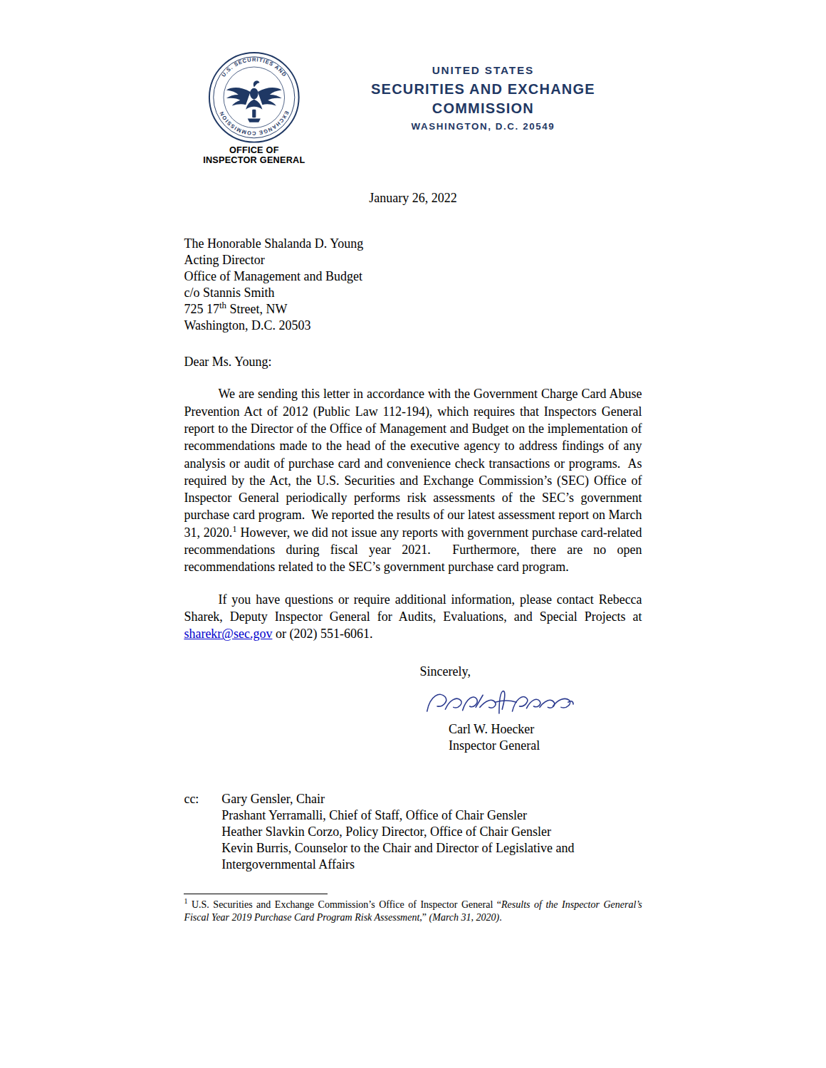U.S. SECURITIES AND EXCHANGE COMMISSION
OFFICE OF
INSPECTOR GENERAL
UNITED STATES
SECURITIES AND EXCHANGE COMMISSION
WASHINGTON, D.C. 20549
January 26, 2022
The Honorable Shalanda D. Young
Acting Director
Office of Management and Budget
c/o Stannis Smith
725 17th Street, NW
Washington, D.C. 20503
Dear Ms. Young:
We are sending this letter in accordance with the Government Charge Card Abuse Prevention Act of 2012 (Public Law 112-194), which requires that Inspectors General report to the Director of the Office of Management and Budget on the implementation of recommendations made to the head of the executive agency to address findings of any analysis or audit of purchase card and convenience check transactions or programs. As required by the Act, the U.S. Securities and Exchange Commission’s (SEC) Office of Inspector General periodically performs risk assessments of the SEC’s government purchase card program. We reported the results of our latest assessment report on March 31, 2020.1 However, we did not issue any reports with government purchase card-related recommendations during fiscal year 2021. Furthermore, there are no open recommendations related to the SEC’s government purchase card program.
If you have questions or require additional information, please contact Rebecca Sharek, Deputy Inspector General for Audits, Evaluations, and Special Projects at sharekr@sec.gov or (202) 551-6061.
Sincerely,
Carl W. Hoecker
Inspector General
| cc: | Gary Gensler, Chair |
| | Prashant Yerramalli, Chief of Staff, Office of Chair Gensler |
| | Heather Slavkin Corzo, Policy Director, Office of Chair Gensler |
| | Kevin Burris, Counselor to the Chair and Director of Legislative and |
| | Intergovernmental Affairs |
1 U.S. Securities and Exchange Commission’s Office of Inspector General “Results of the Inspector General’s Fiscal Year 2019 Purchase Card Program Risk Assessment,” (March 31, 2020).